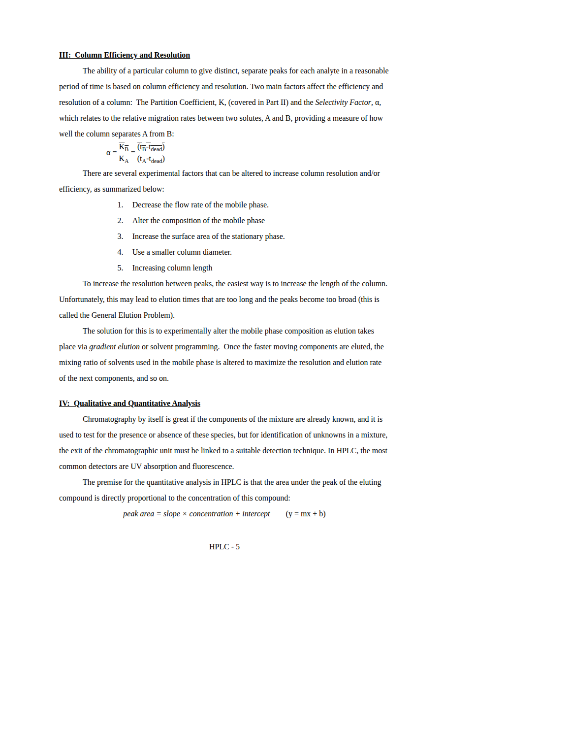III: Column Efficiency and Resolution
The ability of a particular column to give distinct, separate peaks for each analyte in a reasonable period of time is based on column efficiency and resolution. Two main factors affect the efficiency and resolution of a column: The Partition Coefficient, K, (covered in Part II) and the Selectivity Factor, α, which relates to the relative migration rates between two solutes, A and B, providing a measure of how well the column separates A from B:
α = KB
KA = (tB-tdead)
(tA-tdead)
There are several experimental factors that can be altered to increase column resolution and/or efficiency, as summarized below:
Decrease the flow rate of the mobile phase.
Alter the composition of the mobile phase
Increase the surface area of the stationary phase.
Use a smaller column diameter.
Increasing column length
To increase the resolution between peaks, the easiest way is to increase the length of the column. Unfortunately, this may lead to elution times that are too long and the peaks become too broad (this is called the General Elution Problem).
The solution for this is to experimentally alter the mobile phase composition as elution takes place via gradient elution or solvent programming. Once the faster moving components are eluted, the mixing ratio of solvents used in the mobile phase is altered to maximize the resolution and elution rate of the next components, and so on.
IV: Qualitative and Quantitative Analysis
Chromatography by itself is great if the components of the mixture are already known, and it is used to test for the presence or absence of these species, but for identification of unknowns in a mixture, the exit of the chromatographic unit must be linked to a suitable detection technique. In HPLC, the most common detectors are UV absorption and fluorescence.
The premise for the quantitative analysis in HPLC is that the area under the peak of the eluting compound is directly proportional to the concentration of this compound:
peak area = slope × concentration + intercept (y = mx + b)
HPLC - 5